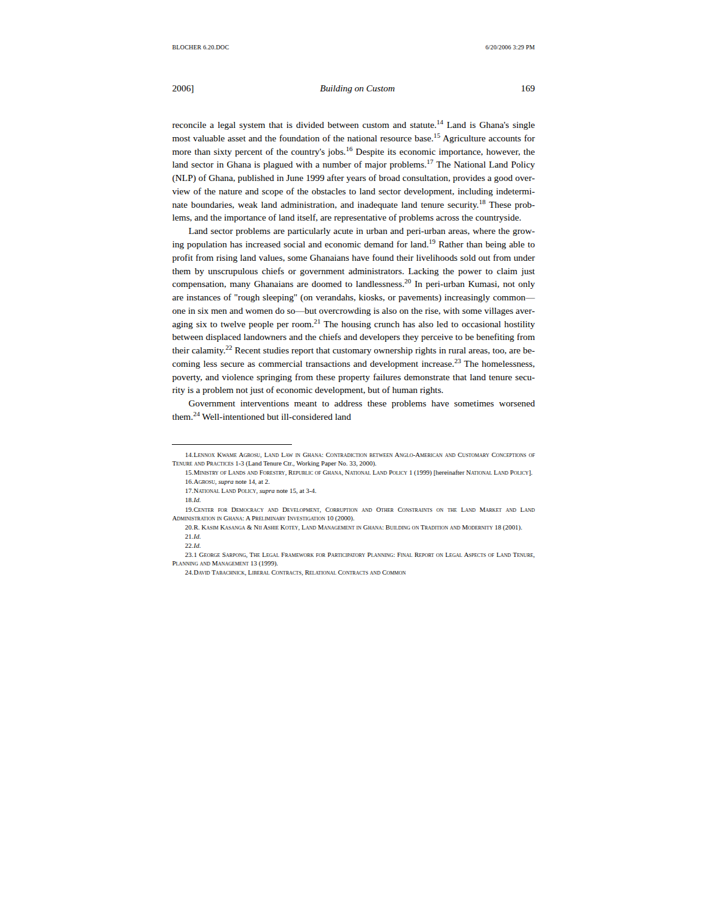Blocher 6.20.doc 6/20/2006 3:29 PM
2006] Building on Custom 169
reconcile a legal system that is divided between custom and statute.14 Land is Ghana's single most valuable asset and the foundation of the national resource base.15 Agriculture accounts for more than sixty percent of the country's jobs.16 Despite its economic importance, however, the land sector in Ghana is plagued with a number of major problems.17 The National Land Policy (NLP) of Ghana, published in June 1999 after years of broad consultation, provides a good overview of the nature and scope of the obstacles to land sector development, including indeterminate boundaries, weak land administration, and inadequate land tenure security.18 These problems, and the importance of land itself, are representative of problems across the countryside.
Land sector problems are particularly acute in urban and peri-urban areas, where the growing population has increased social and economic demand for land.19 Rather than being able to profit from rising land values, some Ghanaians have found their livelihoods sold out from under them by unscrupulous chiefs or government administrators. Lacking the power to claim just compensation, many Ghanaians are doomed to landlessness.20 In peri-urban Kumasi, not only are instances of "rough sleeping" (on verandahs, kiosks, or pavements) increasingly common—one in six men and women do so—but overcrowding is also on the rise, with some villages averaging six to twelve people per room.21 The housing crunch has also led to occasional hostility between displaced landowners and the chiefs and developers they perceive to be benefiting from their calamity.22 Recent studies report that customary ownership rights in rural areas, too, are becoming less secure as commercial transactions and development increase.23 The homelessness, poverty, and violence springing from these property failures demonstrate that land tenure security is a problem not just of economic development, but of human rights.
Government interventions meant to address these problems have sometimes worsened them.24 Well-intentioned but ill-considered land
Lennox Kwame Agbosu, Land Law in Ghana: Contradiction between Anglo-American and Customary Conceptions of Tenure and Practices 1-3 (Land Tenure Ctr., Working Paper No. 33, 2000).
Ministry of Lands and Forestry, Republic of Ghana, National Land Policy 1 (1999) [hereinafter National Land Policy].
Agbosu, supra note 14, at 2.
National Land Policy, supra note 15, at 3-4.
Id.
Center for Democracy and Development, Corruption and Other Constraints on the Land Market and Land Administration in Ghana: A Preliminary Investigation 10 (2000).
R. Kasim Kasanga & Nii Ashie Kotey, Land Management in Ghana: Building on Tradition and Modernity 18 (2001).
Id.
Id.
1 George Sarpong, The Legal Framework for Participatory Planning: Final Report on Legal Aspects of Land Tenure, Planning and Management 13 (1999).
David Tabachnick, Liberal Contracts, Relational Contracts and Common